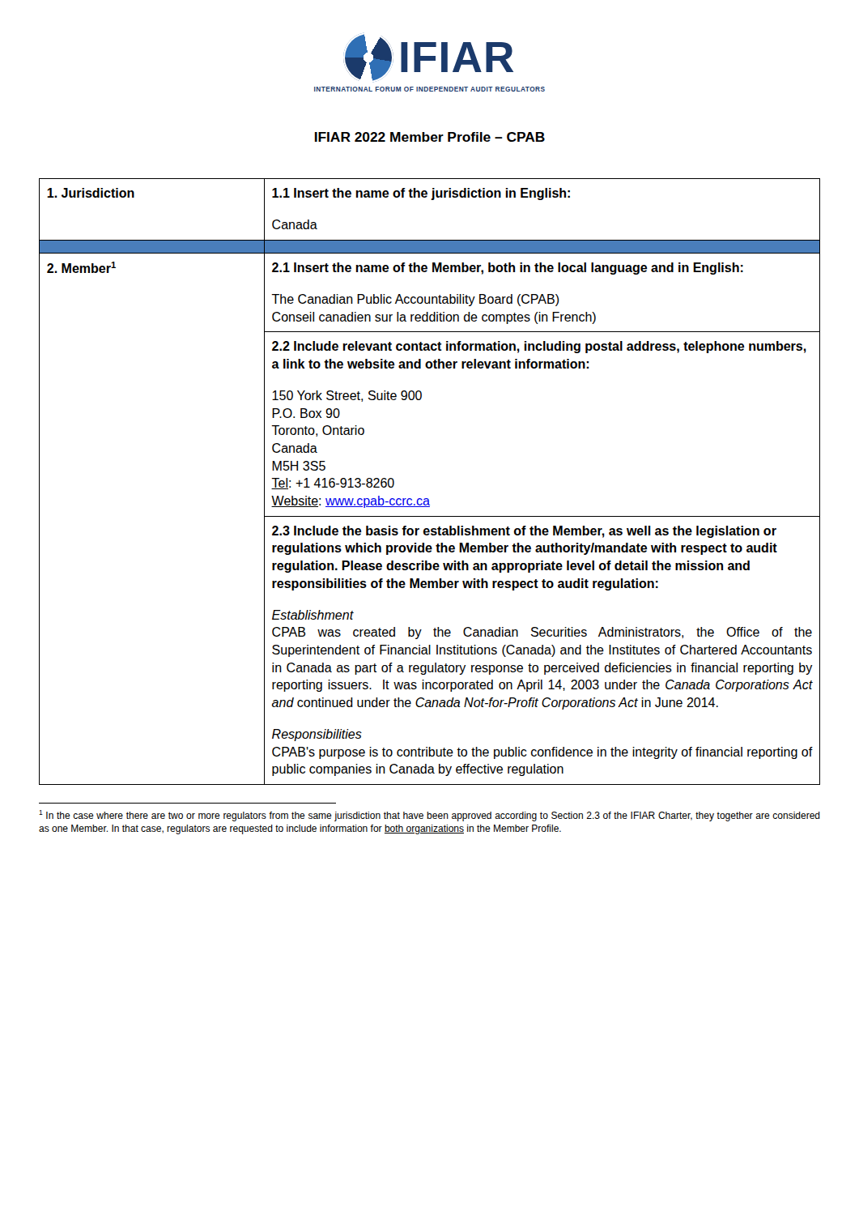IFIAR
INTERNATIONAL FORUM OF INDEPENDENT AUDIT REGULATORS
IFIAR 2022 Member Profile – CPAB
| 1. Jurisdiction | 1.1 Insert the name of the jurisdiction in English: Canada |
| 2. Member 1 | 2.1 Insert the name of the Member, both in the local language and in English: The Canadian Public Accountability Board (CPAB) Conseil canadien sur la reddition de comptes (in French) 2.2 Include relevant contact information, including postal address, telephone numbers, a link to the website and other relevant information: 150 York Street, Suite 900 P.O. Box 90 Toronto, Ontario Canada M5H 3S5 Tel : +1 416-913-8260 Website : www.cpab-ccrc.ca 2.3 Include the basis for establishment of the Member, as well as the legislation or regulations which provide the Member the authority/mandate with respect to audit regulation. Please describe with an appropriate level of detail the mission and responsibilities of the Member with respect to audit regulation: Establishment CPAB was created by the Canadian Securities Administrators, the Office of the Superintendent of Financial Institutions (Canada) and the Institutes of Chartered Accountants in Canada as part of a regulatory response to perceived deficiencies in financial reporting by reporting issuers. It was incorporated on April 14, 2003 under the Canada Corporations Act and continued under the Canada Not-for-Profit Corporations Act in June 2014. Responsibilities CPAB's purpose is to contribute to the public confidence in the integrity of financial reporting of public companies in Canada by effective regulation |
1 In the case where there are two or more regulators from the same jurisdiction that have been approved according to Section 2.3 of the IFIAR Charter, they together are considered as one Member. In that case, regulators are requested to include information for both organizations in the Member Profile.